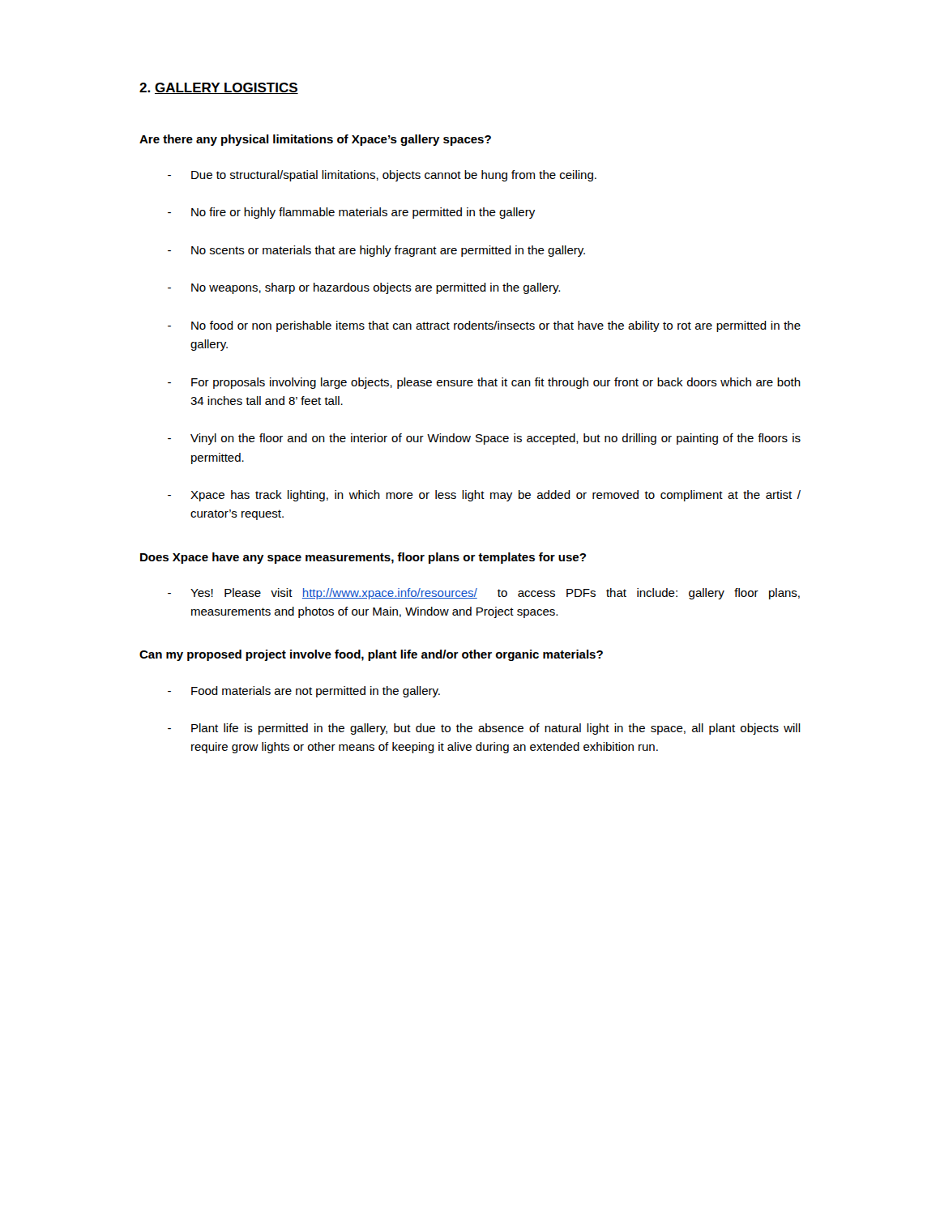2. GALLERY LOGISTICS
Are there any physical limitations of Xpace’s gallery spaces?
Due to structural/spatial limitations, objects cannot be hung from the ceiling.
No fire or highly flammable materials are permitted in the gallery
No scents or materials that are highly fragrant are permitted in the gallery.
No weapons, sharp or hazardous objects are permitted in the gallery.
No food or non perishable items that can attract rodents/insects or that have the ability to rot are permitted in the gallery.
For proposals involving large objects, please ensure that it can fit through our front or back doors which are both 34 inches tall and 8’ feet tall.
Vinyl on the floor and on the interior of our Window Space is accepted, but no drilling or painting of the floors is permitted.
Xpace has track lighting, in which more or less light may be added or removed to compliment at the artist / curator’s request.
Does Xpace have any space measurements, floor plans or templates for use?
Yes! Please visit http://www.xpace.info/resources/ to access PDFs that include: gallery floor plans, measurements and photos of our Main, Window and Project spaces.
Can my proposed project involve food, plant life and/or other organic materials?
Food materials are not permitted in the gallery.
Plant life is permitted in the gallery, but due to the absence of natural light in the space, all plant objects will require grow lights or other means of keeping it alive during an extended exhibition run.